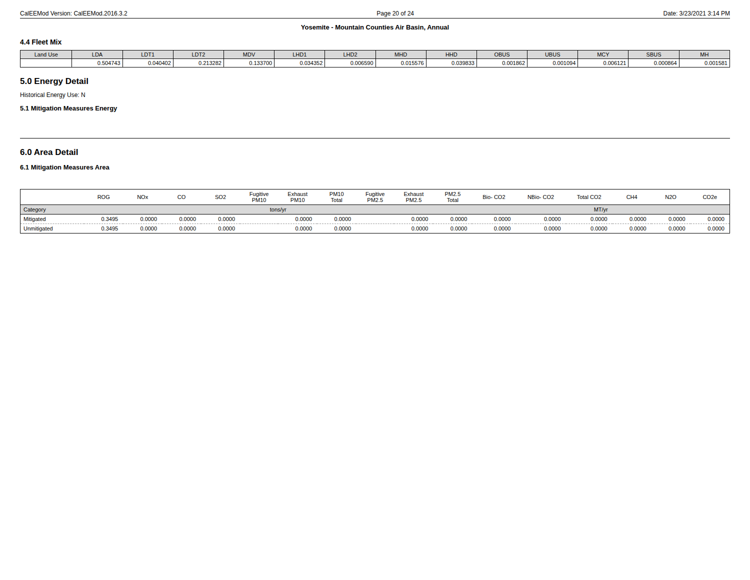CalEEMod Version: CalEEMod.2016.3.2
Page 20 of 24
Date: 3/23/2021 3:14 PM
Yosemite - Mountain Counties Air Basin, Annual
4.4 Fleet Mix
| Land Use | LDA | LDT1 | LDT2 | MDV | LHD1 | LHD2 | MHD | HHD | OBUS | UBUS | MCY | SBUS | MH |
| --- | --- | --- | --- | --- | --- | --- | --- | --- | --- | --- | --- | --- | --- |
| | 0.504743 | 0.040402 | 0.213282 | 0.133700 | 0.034352 | 0.006590 | 0.015576 | 0.039833 | 0.001862 | 0.001094 | 0.006121 | 0.000864 | 0.001581 |
5.0 Energy Detail
Historical Energy Use: N
5.1 Mitigation Measures Energy
6.0 Area Detail
6.1 Mitigation Measures Area
| | ROG | NOx | CO | SO2 | Fugitive PM10 | Exhaust PM10 | PM10 Total | Fugitive PM2.5 | Exhaust PM2.5 | PM2.5 Total | Bio- CO2 | NBio- CO2 | Total CO2 | CH4 | N2O | CO2e |
| --- | --- | --- | --- | --- | --- | --- | --- | --- | --- | --- | --- | --- | --- | --- | --- | --- |
| Category | tons/yr | MT/yr |
| Mitigated | 0.3495 | 0.0000 | 0.0000 | 0.0000 | | 0.0000 | 0.0000 | | 0.0000 | 0.0000 | 0.0000 | 0.0000 | 0.0000 | 0.0000 | 0.0000 | 0.0000 |
| Unmitigated | 0.3495 | 0.0000 | 0.0000 | 0.0000 | | 0.0000 | 0.0000 | | 0.0000 | 0.0000 | 0.0000 | 0.0000 | 0.0000 | 0.0000 | 0.0000 | 0.0000 |